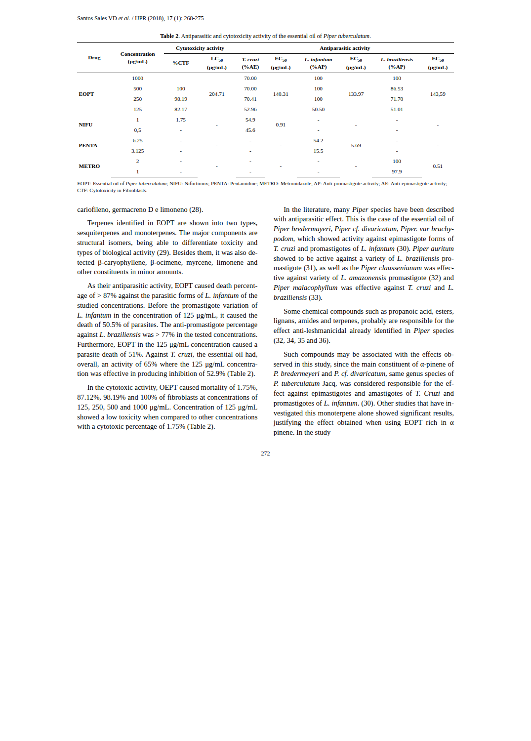Santos Sales VD et al. / IJPR (2018), 17 (1): 268-275
Table 2. Antiparasitic and cytotoxicity activity of the essential oil of Piper tuberculatum.
| Drug | Concentration (μg/mL) | Cytotoxicity activity | Antiparasitic activity |
| --- | --- | --- | --- |
| %CTF | LC 50 (μg/mL) | T. cruzi (%AE) | EC 50 (μg/mL) | L. infantum (%AP) | EC 50 (μg/mL) | L. braziliensis (%AP) | EC 50 (μg/mL) |
| EOPT | 1000 | | 204.71 | 70.00 | 140.31 | 100 | 133.97 | 100 | 143,59 |
| 500 | 100 | 70.00 | 100 | 86.53 |
| 250 | 98.19 | 70.41 | 100 | 71.70 |
| 125 | 82.17 | 52.96 | 50.50 | 51.01 |
| NIFU | 1 | 1.75 | - | 54.9 | 0.91 | - | - | - | - |
| 0,5 | - | 45.6 | - | - |
| PENTA | 6.25 | - | - | - | - | 54.2 | 5.69 | - | - |
| 3.125 | - | - | 15.5 | - |
| METRO | 2 | - | - | - | - | - | - | 100 | 0.51 |
| 1 | - | - | - | 97.9 |
EOPT: Essential oil of Piper tuberculatum; NIFU: Nifurtimox; PENTA: Pentamidine; METRO: Metronidazole; AP: Anti-promastigote activity; AE: Anti-epimastigote activity; CTF: Cytotoxicity in Fibroblasts.
cariofileno, germacreno D e limoneno (28).
Terpenes identified in EOPT are shown into two types, sesquiterpenes and monoterpenes. The major components are structural isomers, being able to differentiate toxicity and types of biological activity (29). Besides them, it was also detected β-caryophyllene, β-ocimene, myrcene, limonene and other constituents in minor amounts.
As their antiparasitic activity, EOPT caused death percentage of > 87% against the parasitic forms of L. infantum of the studied concentrations. Before the promastigote variation of L. infantum in the concentration of 125 μg/mL, it caused the death of 50.5% of parasites. The anti-promastigote percentage against L. braziliensis was > 77% in the tested concentrations. Furthermore, EOPT in the 125 μg/mL concentration caused a parasite death of 51%. Against T. cruzi, the essential oil had, overall, an activity of 65% where the 125 μg/mL concentration was effective in producing inhibition of 52.9% (Table 2).
In the cytotoxic activity, OEPT caused mortality of 1.75%, 87.12%, 98.19% and 100% of fibroblasts at concentrations of 125, 250, 500 and 1000 μg/mL. Concentration of 125 μg/mL showed a low toxicity when compared to other concentrations with a cytotoxic percentage of 1.75% (Table 2).
In the literature, many Piper species have been described with antiparasitic effect. This is the case of the essential oil of Piper bredermayeri, Piper cf. divaricatum, Piper. var brachypodom, which showed activity against epimastigote forms of T. cruzi and promastigotes of L. infantum (30). Piper auritum showed to be active against a variety of L. braziliensis promastigote (31), as well as the Piper claussenianum was effective against variety of L. amazonensis promastigote (32) and Piper malacophyllum was effective against T. cruzi and L. braziliensis (33).
Some chemical compounds such as propanoic acid, esters, lignans, amides and terpenes, probably are responsible for the effect anti-leshmanicidal already identified in Piper species (32, 34, 35 and 36).
Such compounds may be associated with the effects observed in this study, since the main constituent of α-pinene of P. bredermeyeri and P. cf. divaricatum, same genus species of P. tuberculatum Jacq, was considered responsible for the effect against epimastigotes and amastigotes of T. Cruzi and promastigotes of L. infantum. (30). Other studies that have investigated this monoterpene alone showed significant results, justifying the effect obtained when using EOPT rich in α pinene. In the study
272